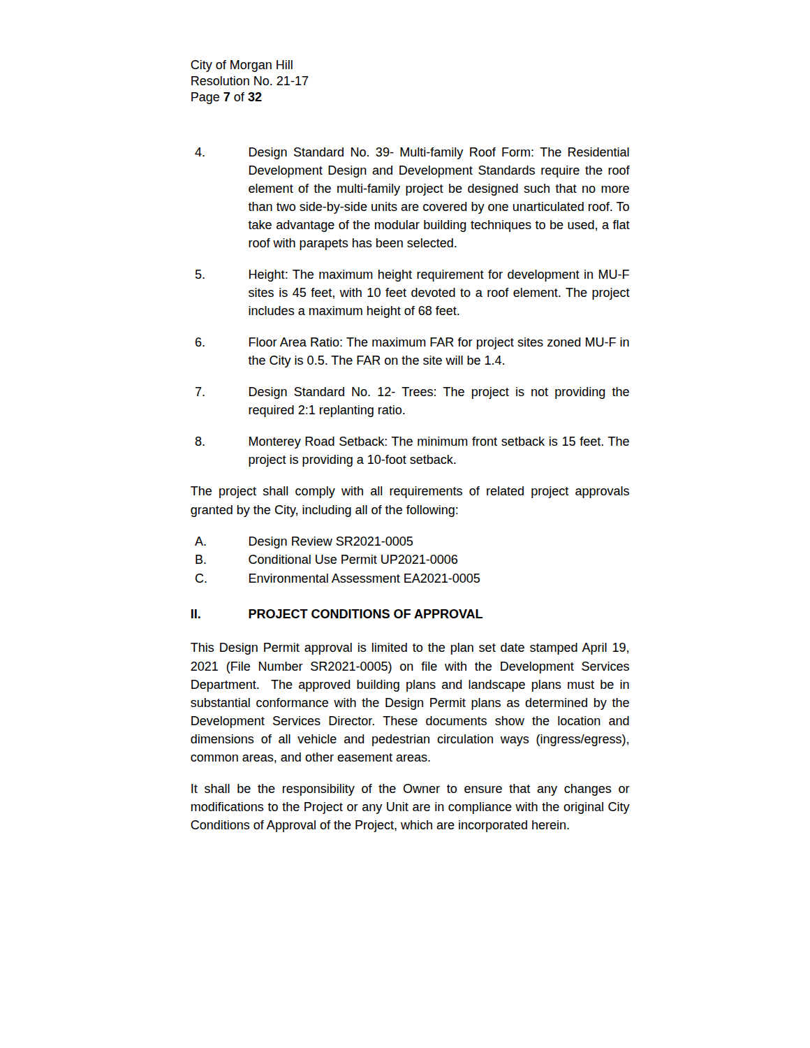City of Morgan Hill
Resolution No. 21-17
Page 7 of 32
4. Design Standard No. 39- Multi-family Roof Form: The Residential Development Design and Development Standards require the roof element of the multi-family project be designed such that no more than two side-by-side units are covered by one unarticulated roof. To take advantage of the modular building techniques to be used, a flat roof with parapets has been selected.
5. Height: The maximum height requirement for development in MU-F sites is 45 feet, with 10 feet devoted to a roof element. The project includes a maximum height of 68 feet.
6. Floor Area Ratio: The maximum FAR for project sites zoned MU-F in the City is 0.5. The FAR on the site will be 1.4.
7. Design Standard No. 12- Trees: The project is not providing the required 2:1 replanting ratio.
8. Monterey Road Setback: The minimum front setback is 15 feet. The project is providing a 10-foot setback.
The project shall comply with all requirements of related project approvals granted by the City, including all of the following:
A. Design Review SR2021-0005
B. Conditional Use Permit UP2021-0006
C. Environmental Assessment EA2021-0005
II. PROJECT CONDITIONS OF APPROVAL
This Design Permit approval is limited to the plan set date stamped April 19, 2021 (File Number SR2021-0005) on file with the Development Services Department. The approved building plans and landscape plans must be in substantial conformance with the Design Permit plans as determined by the Development Services Director. These documents show the location and dimensions of all vehicle and pedestrian circulation ways (ingress/egress), common areas, and other easement areas.
It shall be the responsibility of the Owner to ensure that any changes or modifications to the Project or any Unit are in compliance with the original City Conditions of Approval of the Project, which are incorporated herein.